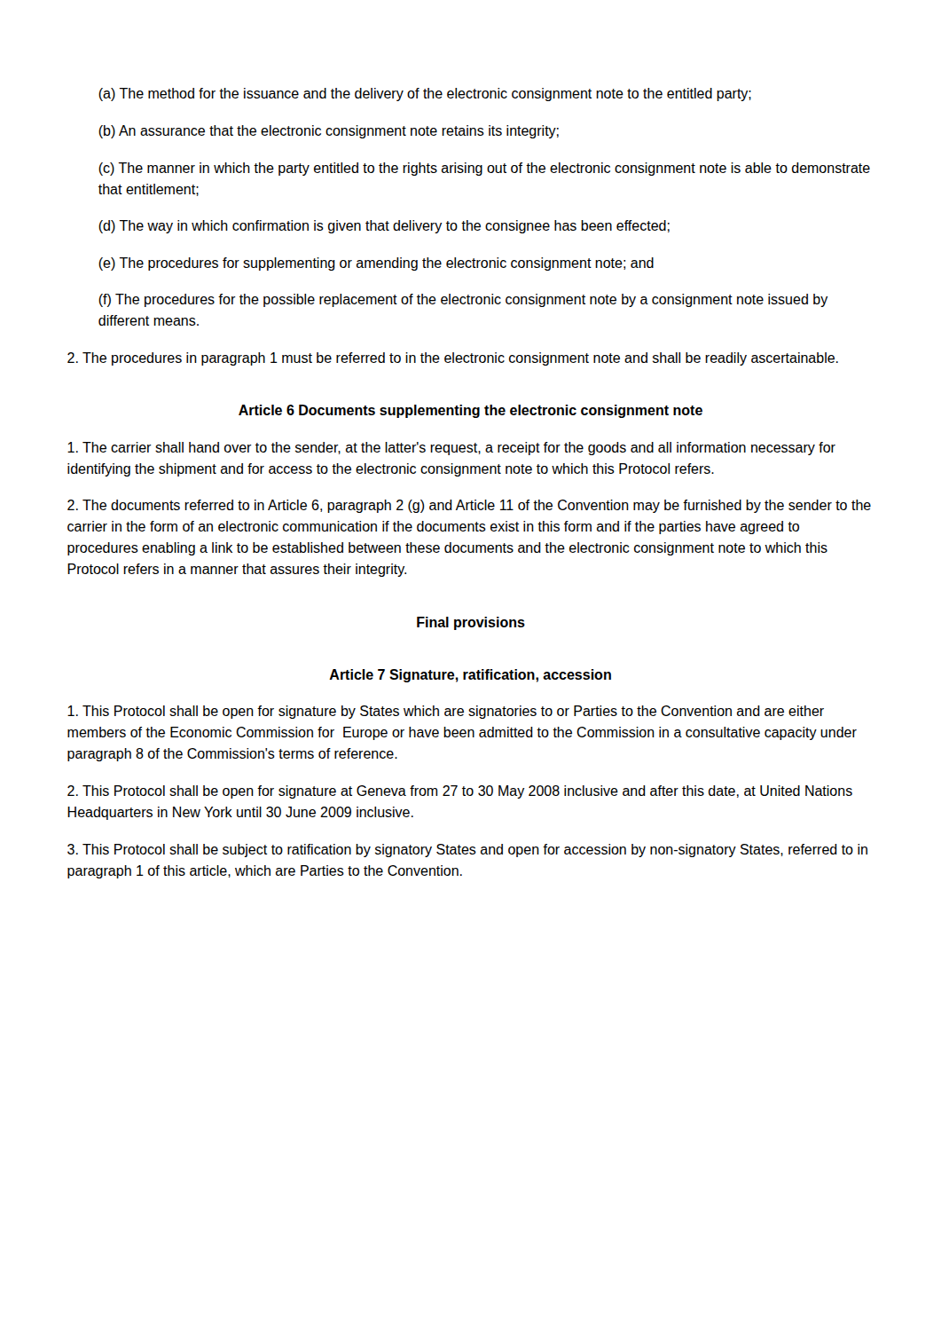(a) The method for the issuance and the delivery of the electronic consignment note to the entitled party;
(b) An assurance that the electronic consignment note retains its integrity;
(c) The manner in which the party entitled to the rights arising out of the electronic consignment note is able to demonstrate that entitlement;
(d) The way in which confirmation is given that delivery to the consignee has been effected;
(e) The procedures for supplementing or amending the electronic consignment note; and
(f) The procedures for the possible replacement of the electronic consignment note by a consignment note issued by different means.
2. The procedures in paragraph 1 must be referred to in the electronic consignment note and shall be readily ascertainable.
Article 6 Documents supplementing the electronic consignment note
1. The carrier shall hand over to the sender, at the latter's request, a receipt for the goods and all information necessary for identifying the shipment and for access to the electronic consignment note to which this Protocol refers.
2. The documents referred to in Article 6, paragraph 2 (g) and Article 11 of the Convention may be furnished by the sender to the carrier in the form of an electronic communication if the documents exist in this form and if the parties have agreed to procedures enabling a link to be established between these documents and the electronic consignment note to which this Protocol refers in a manner that assures their integrity.
Final provisions
Article 7 Signature, ratification, accession
1. This Protocol shall be open for signature by States which are signatories to or Parties to the Convention and are either members of the Economic Commission for Europe or have been admitted to the Commission in a consultative capacity under paragraph 8 of the Commission's terms of reference.
2. This Protocol shall be open for signature at Geneva from 27 to 30 May 2008 inclusive and after this date, at United Nations Headquarters in New York until 30 June 2009 inclusive.
3. This Protocol shall be subject to ratification by signatory States and open for accession by non-signatory States, referred to in paragraph 1 of this article, which are Parties to the Convention.